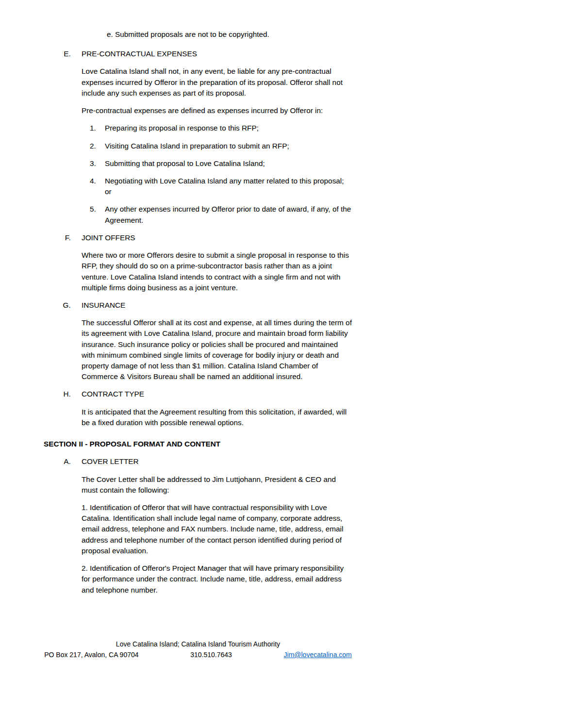e. Submitted proposals are not to be copyrighted.
Pre-Contractual Expenses
Love Catalina Island shall not, in any event, be liable for any pre-contractual expenses incurred by Offeror in the preparation of its proposal. Offeror shall not include any such expenses as part of its proposal.
Pre-contractual expenses are defined as expenses incurred by Offeror in:
Preparing its proposal in response to this RFP;
Visiting Catalina Island in preparation to submit an RFP;
Submitting that proposal to Love Catalina Island;
Negotiating with Love Catalina Island any matter related to this proposal; or
Any other expenses incurred by Offeror prior to date of award, if any, of the Agreement.
Joint Offers
Where two or more Offerors desire to submit a single proposal in response to this RFP, they should do so on a prime-subcontractor basis rather than as a joint venture. Love Catalina Island intends to contract with a single firm and not with multiple firms doing business as a joint venture.
Insurance
The successful Offeror shall at its cost and expense, at all times during the term of its agreement with Love Catalina Island, procure and maintain broad form liability insurance. Such insurance policy or policies shall be procured and maintained with minimum combined single limits of coverage for bodily injury or death and property damage of not less than $1 million. Catalina Island Chamber of Commerce & Visitors Bureau shall be named an additional insured.
Contract Type
It is anticipated that the Agreement resulting from this solicitation, if awarded, will be a fixed duration with possible renewal options.
SECTION II - PROPOSAL FORMAT AND CONTENT
Cover Letter
The Cover Letter shall be addressed to Jim Luttjohann, President & CEO and must contain the following:
1. Identification of Offeror that will have contractual responsibility with Love Catalina. Identification shall include legal name of company, corporate address, email address, telephone and FAX numbers. Include name, title, address, email address and telephone number of the contact person identified during period of proposal evaluation.
2. Identification of Offeror's Project Manager that will have primary responsibility for performance under the contract. Include name, title, address, email address and telephone number.
Love Catalina Island; Catalina Island Tourism Authority
PO Box 217, Avalon, CA 90704 310.510.7643 Jim@lovecatalina.com